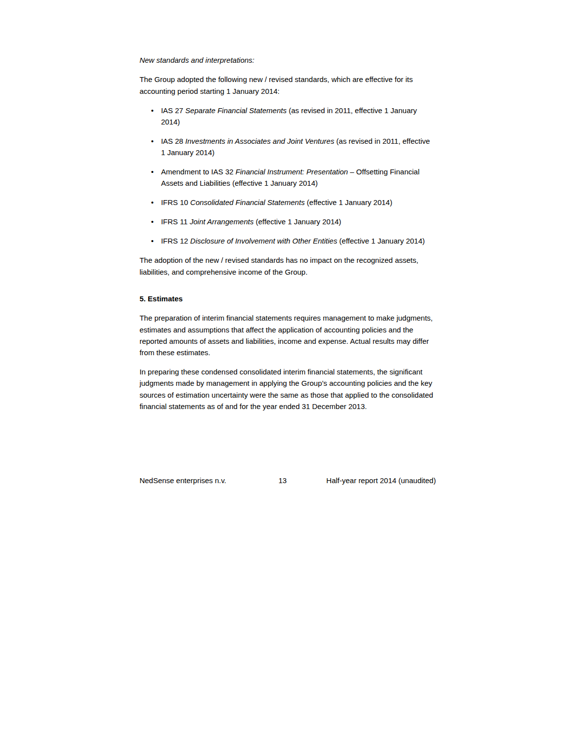New standards and interpretations:
The Group adopted the following new / revised standards, which are effective for its accounting period starting 1 January 2014:
IAS 27 Separate Financial Statements (as revised in 2011, effective 1 January 2014)
IAS 28 Investments in Associates and Joint Ventures (as revised in 2011, effective 1 January 2014)
Amendment to IAS 32 Financial Instrument: Presentation – Offsetting Financial Assets and Liabilities (effective 1 January 2014)
IFRS 10 Consolidated Financial Statements (effective 1 January 2014)
IFRS 11 Joint Arrangements (effective 1 January 2014)
IFRS 12 Disclosure of Involvement with Other Entities (effective 1 January 2014)
The adoption of the new / revised standards has no impact on the recognized assets, liabilities, and comprehensive income of the Group.
5. Estimates
The preparation of interim financial statements requires management to make judgments, estimates and assumptions that affect the application of accounting policies and the reported amounts of assets and liabilities, income and expense. Actual results may differ from these estimates.
In preparing these condensed consolidated interim financial statements, the significant judgments made by management in applying the Group’s accounting policies and the key sources of estimation uncertainty were the same as those that applied to the consolidated financial statements as of and for the year ended 31 December 2013.
NedSense enterprises n.v. 13 Half-year report 2014 (unaudited)